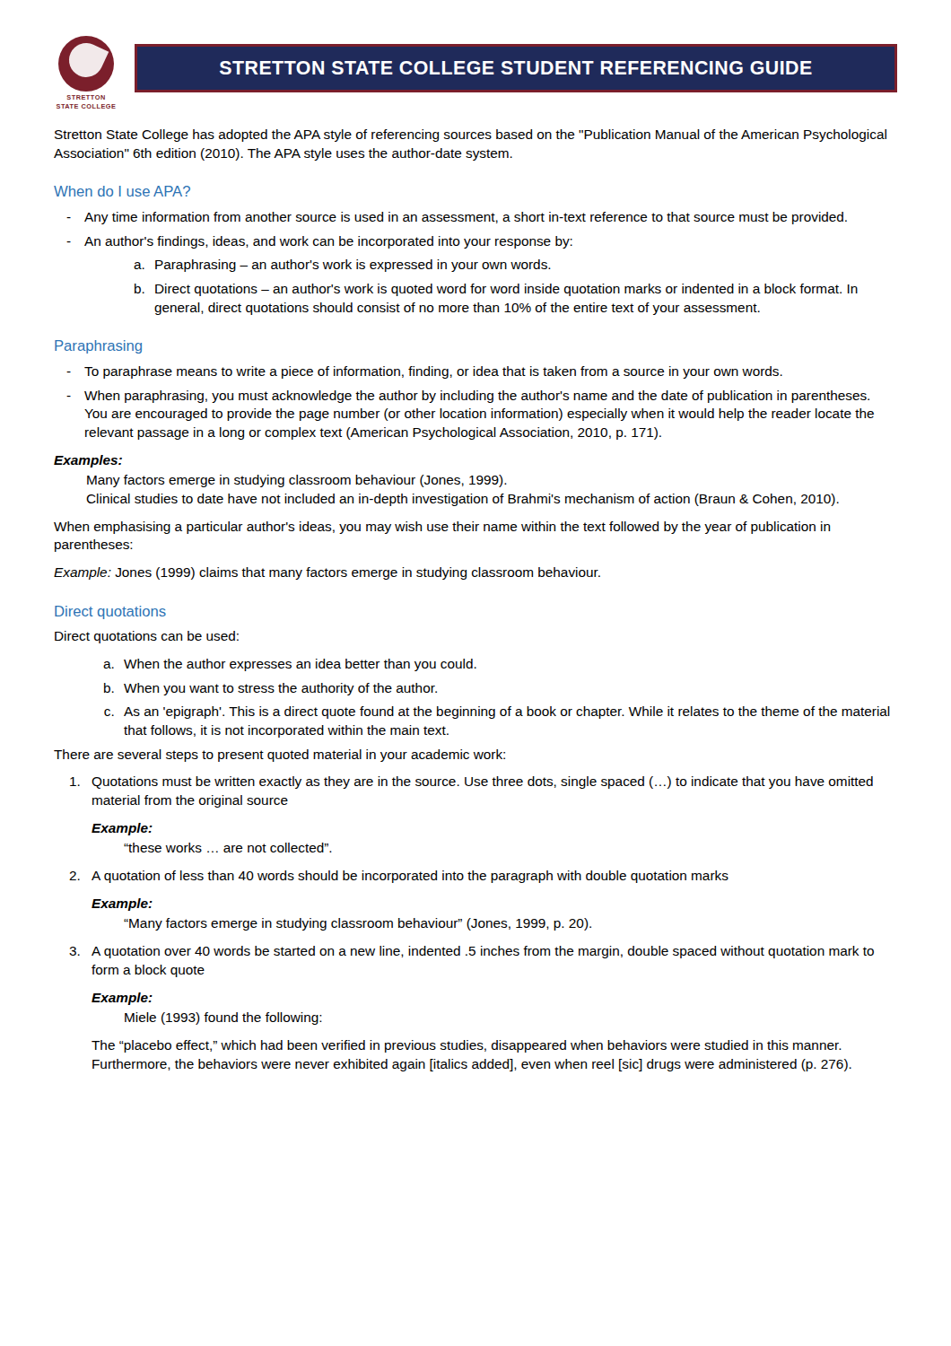STRETTON
STATE COLLEGE
STRETTON STATE COLLEGE STUDENT REFERENCING GUIDE
Stretton State College has adopted the APA style of referencing sources based on the "Publication Manual of the American Psychological Association" 6th edition (2010). The APA style uses the author-date system.
When do I use APA?
Any time information from another source is used in an assessment, a short in-text reference to that source must be provided.
An author's findings, ideas, and work can be incorporated into your response by:
Paraphrasing – an author's work is expressed in your own words.
Direct quotations – an author's work is quoted word for word inside quotation marks or indented in a block format. In general, direct quotations should consist of no more than 10% of the entire text of your assessment.
Paraphrasing
To paraphrase means to write a piece of information, finding, or idea that is taken from a source in your own words.
When paraphrasing, you must acknowledge the author by including the author's name and the date of publication in parentheses. You are encouraged to provide the page number (or other location information) especially when it would help the reader locate the relevant passage in a long or complex text (American Psychological Association, 2010, p. 171).
Examples:
Many factors emerge in studying classroom behaviour (Jones, 1999).
Clinical studies to date have not included an in-depth investigation of Brahmi's mechanism of action (Braun & Cohen, 2010).
When emphasising a particular author's ideas, you may wish use their name within the text followed by the year of publication in parentheses:
Example: Jones (1999) claims that many factors emerge in studying classroom behaviour.
Direct quotations
Direct quotations can be used:
When the author expresses an idea better than you could.
When you want to stress the authority of the author.
As an 'epigraph'. This is a direct quote found at the beginning of a book or chapter. While it relates to the theme of the material that follows, it is not incorporated within the main text.
There are several steps to present quoted material in your academic work:
Quotations must be written exactly as they are in the source. Use three dots, single spaced (…) to indicate that you have omitted material from the original source
Example:
“these works … are not collected”.
A quotation of less than 40 words should be incorporated into the paragraph with double quotation marks
Example:
“Many factors emerge in studying classroom behaviour” (Jones, 1999, p. 20).
A quotation over 40 words be started on a new line, indented .5 inches from the margin, double spaced without quotation mark to form a block quote
Example:
Miele (1993) found the following:
The “placebo effect,” which had been verified in previous studies, disappeared when behaviors were studied in this manner. Furthermore, the behaviors were never exhibited again [italics added], even when reel [sic] drugs were administered (p. 276).